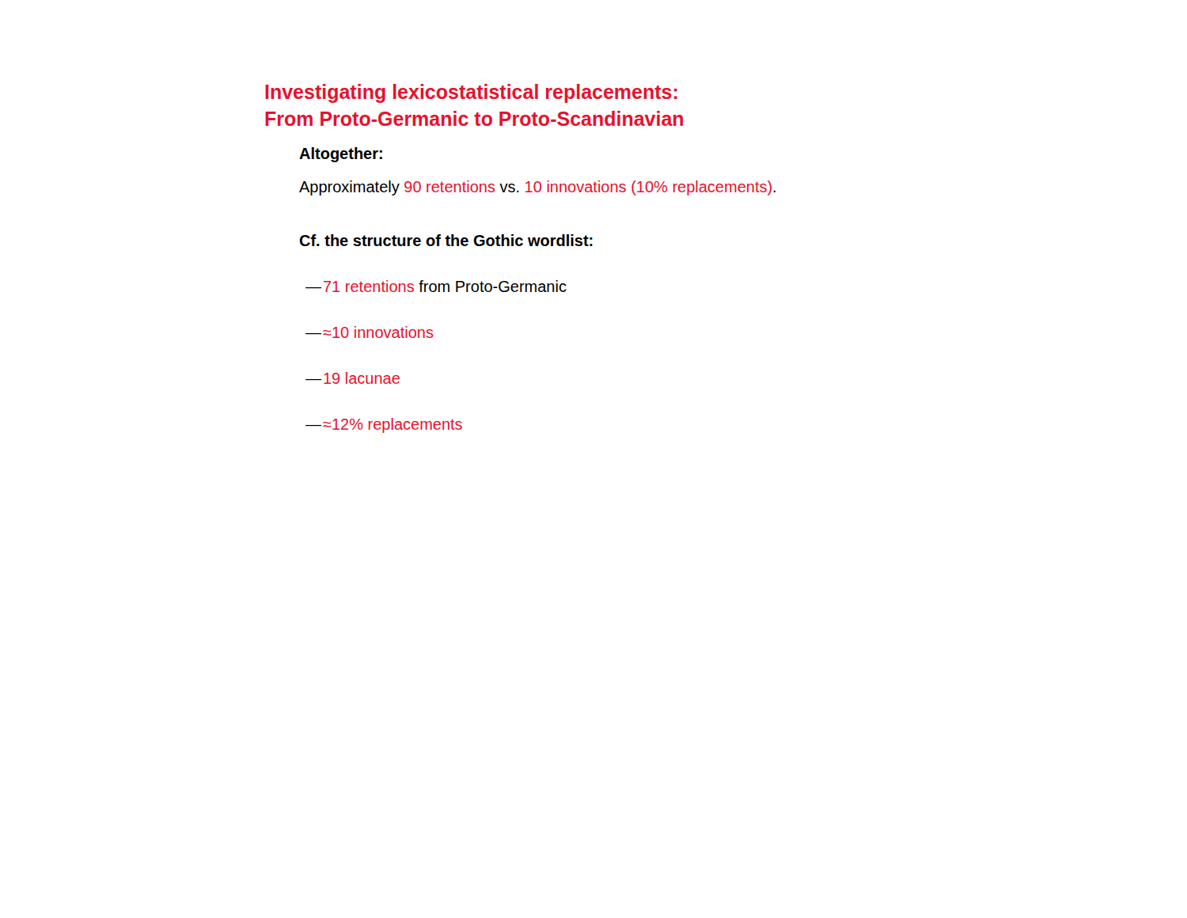Investigating lexicostatistical replacements:
From Proto-Germanic to Proto-Scandinavian
Altogether:
Approximately 90 retentions vs. 10 innovations (10% replacements).
Cf. the structure of the Gothic wordlist:
—71 retentions from Proto-Germanic
—≈10 innovations
—19 lacunae
—≈12% replacements